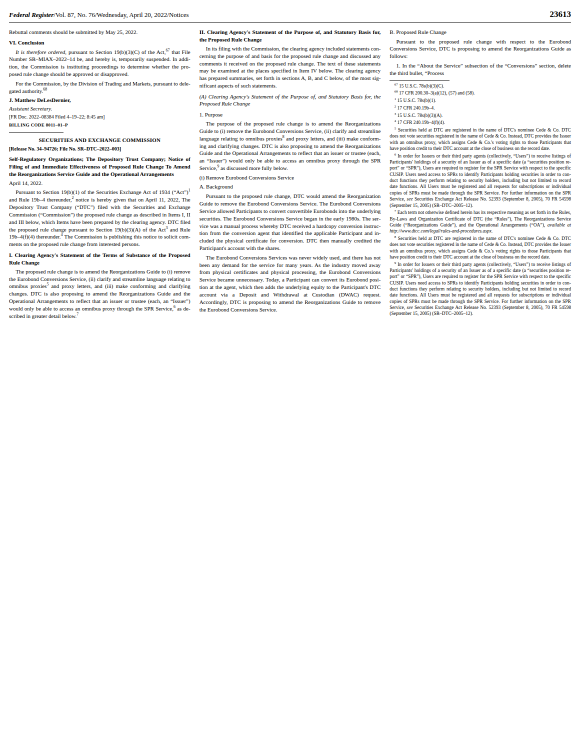Federal Register/Vol. 87, No. 76/Wednesday, April 20, 2022/Notices
23613
Rebuttal comments should be submitted by May 25, 2022.
VI. Conclusion
It is therefore ordered, pursuant to Section 19(b)(3)(C) of the Act,67 that File Number SR–MIAX–2022–14 be, and hereby is, temporarily suspended. In addition, the Commission is instituting proceedings to determine whether the proposed rule change should be approved or disapproved.
For the Commission, by the Division of Trading and Markets, pursuant to delegated authority.68
J. Matthew DeLesDernier,
Assistant Secretary.
[FR Doc. 2022–08384 Filed 4–19–22; 8:45 am]
BILLING CODE 8011–01–P
SECURITIES AND EXCHANGE COMMISSION
[Release No. 34–94726; File No. SR–DTC–2022–003]
Self-Regulatory Organizations; The Depository Trust Company; Notice of Filing of and Immediate Effectiveness of Proposed Rule Change To Amend the Reorganizations Service Guide and the Operational Arrangements
April 14, 2022.
Pursuant to Section 19(b)(1) of the Securities Exchange Act of 1934 (“Act”)1 and Rule 19b–4 thereunder,2 notice is hereby given that on April 11, 2022, The Depository Trust Company (“DTC”) filed with the Securities and Exchange Commission (“Commission”) the proposed rule change as described in Items I, II and III below, which Items have been prepared by the clearing agency. DTC filed the proposed rule change pursuant to Section 19(b)(3)(A) of the Act3 and Rule 19b–4(f)(4) thereunder.4 The Commission is publishing this notice to solicit comments on the proposed rule change from interested persons.
I. Clearing Agency's Statement of the Terms of Substance of the Proposed Rule Change
The proposed rule change is to amend the Reorganizations Guide to (i) remove the Eurobond Conversions Service, (ii) clarify and streamline language relating to omnibus proxies5 and proxy letters, and (iii) make conforming and clarifying changes. DTC is also proposing to amend the Reorganizations Guide and the Operational Arrangements to reflect that an issuer or trustee (each, an “Issuer”) would only be able to access an omnibus proxy through the SPR Service,6 as described in greater detail below.7
II. Clearing Agency's Statement of the Purpose of, and Statutory Basis for, the Proposed Rule Change
In its filing with the Commission, the clearing agency included statements concerning the purpose of and basis for the proposed rule change and discussed any comments it received on the proposed rule change. The text of these statements may be examined at the places specified in Item IV below. The clearing agency has prepared summaries, set forth in sections A, B, and C below, of the most significant aspects of such statements.
(A) Clearing Agency's Statement of the Purpose of, and Statutory Basis for, the Proposed Rule Change
1. Purpose
The purpose of the proposed rule change is to amend the Reorganizations Guide to (i) remove the Eurobond Conversions Service, (ii) clarify and streamline language relating to omnibus proxies8 and proxy letters, and (iii) make conforming and clarifying changes. DTC is also proposing to amend the Reorganizations Guide and the Operational Arrangements to reflect that an issuer or trustee (each, an “Issuer”) would only be able to access an omnibus proxy through the SPR Service,9 as discussed more fully below.
(i) Remove Eurobond Conversions Service
A. Background
Pursuant to the proposed rule change, DTC would amend the Reorganization Guide to remove the Eurobond Conversions Service. The Eurobond Conversions Service allowed Participants to convert convertible Eurobonds into the underlying securities. The Eurobond Conversions Service began in the early 1980s. The service was a manual process whereby DTC received a hardcopy conversion instruction from the conversion agent that identified the applicable Participant and included the physical certificate for conversion. DTC then manually credited the Participant's account with the shares.
The Eurobond Conversions Services was never widely used, and there has not been any demand for the service for many years. As the industry moved away from physical certificates and physical processing, the Eurobond Conversions Service became unnecessary. Today, a Participant can convert its Eurobond position at the agent, which then adds the underlying equity to the Participant's DTC account via a Deposit and Withdrawal at Custodian (DWAC) request. Accordingly, DTC is proposing to amend the Reorganizations Guide to remove the Eurobond Conversions Service.
B. Proposed Rule Change
Pursuant to the proposed rule change with respect to the Eurobond Conversions Service, DTC is proposing to amend the Reorganizations Guide as follows:
1. In the “About the Service” subsection of the “Conversions” section, delete the third bullet, “Process
67 15 U.S.C. 78s(b)(3)(C).
68 17 CFR 200.30–3(a)(12), (57) and (58).
1 15 U.S.C. 78s(b)(1).
2 17 CFR 240.19b–4.
3 15 U.S.C. 78s(b)(3)(A).
4 17 CFR 240.19b–4(f)(4).
5 Securities held at DTC are registered in the name of DTC's nominee Cede & Co. DTC does not vote securities registered in the name of Cede & Co. Instead, DTC provides the Issuer with an omnibus proxy, which assigns Cede & Co.'s voting rights to those Participants that have position credit to their DTC account at the close of business on the record date.
6 In order for Issuers or their third party agents (collectively, “Users”) to receive listings of Participants' holdings of a security of an Issuer as of a specific date (a “securities position report” or “SPR”), Users are required to register for the SPR Service with respect to the specific CUSIP. Users need access to SPRs to identify Participants holding securities in order to conduct functions they perform relating to security holders, including but not limited to record date functions. All Users must be registered and all requests for subscriptions or individual copies of SPRs must be made through the SPR Service. For further information on the SPR Service, see Securities Exchange Act Release No. 52393 (September 8, 2005), 70 FR 54598 (September 15, 2005) (SR–DTC–2005–12).
7 Each term not otherwise defined herein has its respective meaning as set forth in the Rules, By-Laws and Organization Certificate of DTC (the “Rules”), The Reorganizations Service Guide (“Reorganizations Guide”), and the Operational Arrangements (“OA”), available at http://www.dtcc.com/legal/rules-and-procedures.aspx.
8 Securities held at DTC are registered in the name of DTC's nominee Cede & Co. DTC does not vote securities registered in the name of Cede & Co. Instead, DTC provides the Issuer with an omnibus proxy, which assigns Cede & Co.'s voting rights to those Participants that have position credit to their DTC account at the close of business on the record date.
9 In order for Issuers or their third party agents (collectively, “Users”) to receive listings of Participants' holdings of a security of an Issuer as of a specific date (a “securities position report” or “SPR”), Users are required to register for the SPR Service with respect to the specific CUSIP. Users need access to SPRs to identify Participants holding securities in order to conduct functions they perform relating to security holders, including but not limited to record date functions. All Users must be registered and all requests for subscriptions or individual copies of SPRs must be made through the SPR Service. For further information on the SPR Service, see Securities Exchange Act Release No. 52393 (September 8, 2005), 70 FR 54598 (September 15, 2005) (SR–DTC–2005–12).